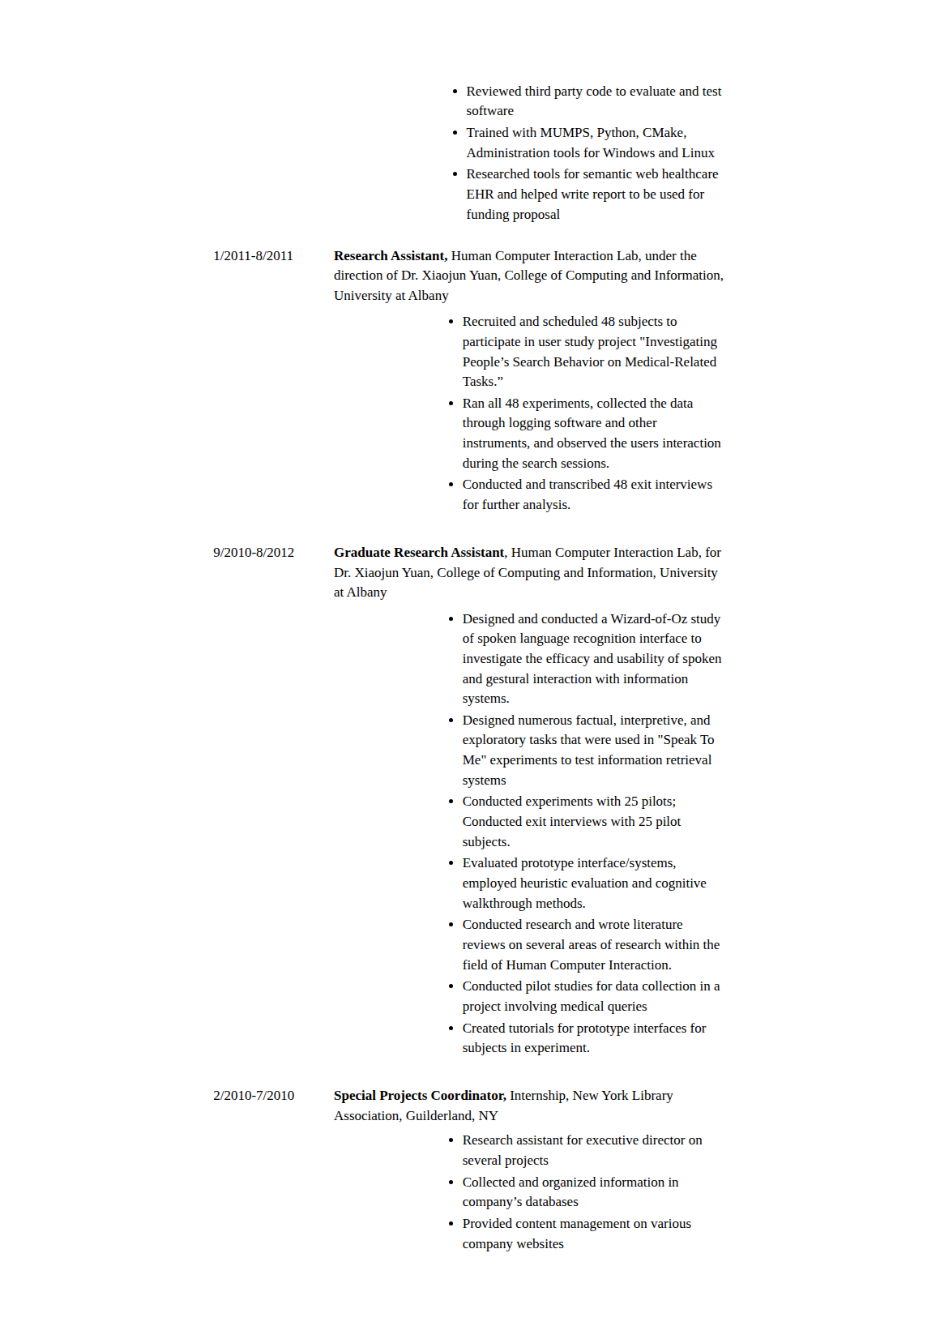Reviewed third party code to evaluate and test software
Trained with MUMPS, Python, CMake, Administration tools for Windows and Linux
Researched tools for semantic web healthcare EHR and helped write report to be used for funding proposal
1/2011-8/2011
Research Assistant, Human Computer Interaction Lab, under the direction of Dr. Xiaojun Yuan, College of Computing and Information, University at Albany
Recruited and scheduled 48 subjects to participate in user study project "Investigating People’s Search Behavior on Medical-Related Tasks.”
Ran all 48 experiments, collected the data through logging software and other instruments, and observed the users interaction during the search sessions.
Conducted and transcribed 48 exit interviews for further analysis.
9/2010-8/2012
Graduate Research Assistant, Human Computer Interaction Lab, for Dr. Xiaojun Yuan, College of Computing and Information, University at Albany
Designed and conducted a Wizard-of-Oz study of spoken language recognition interface to investigate the efficacy and usability of spoken and gestural interaction with information systems.
Designed numerous factual, interpretive, and exploratory tasks that were used in "Speak To Me" experiments to test information retrieval systems
Conducted experiments with 25 pilots; Conducted exit interviews with 25 pilot subjects.
Evaluated prototype interface/systems, employed heuristic evaluation and cognitive walkthrough methods.
Conducted research and wrote literature reviews on several areas of research within the field of Human Computer Interaction.
Conducted pilot studies for data collection in a project involving medical queries
Created tutorials for prototype interfaces for subjects in experiment.
2/2010-7/2010
Special Projects Coordinator, Internship, New York Library Association, Guilderland, NY
Research assistant for executive director on several projects
Collected and organized information in company’s databases
Provided content management on various company websites